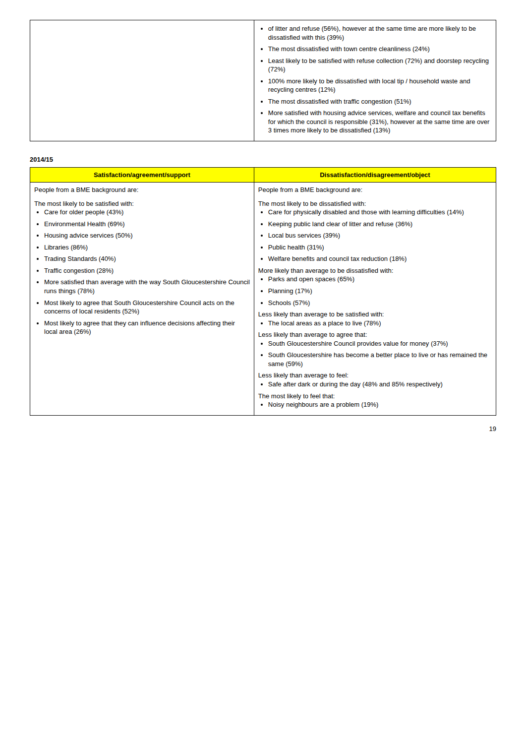| | of litter and refuse (56%), however at the same time are more likely to be dissatisfied with this (39%) The most dissatisfied with town centre cleanliness (24%) Least likely to be satisfied with refuse collection (72%) and doorstep recycling (72%) 100% more likely to be dissatisfied with local tip / household waste and recycling centres (12%) The most dissatisfied with traffic congestion (51%) More satisfied with housing advice services, welfare and council tax benefits for which the council is responsible (31%), however at the same time are over 3 times more likely to be dissatisfied (13%) |
2014/15
| Satisfaction/agreement/support | Dissatisfaction/disagreement/object |
| --- | --- |
| People from a BME background are: The most likely to be satisfied with: Care for older people (43%) Environmental Health (69%) Housing advice services (50%) Libraries (86%) Trading Standards (40%) Traffic congestion (28%) More satisfied than average with the way South Gloucestershire Council runs things (78%) Most likely to agree that South Gloucestershire Council acts on the concerns of local residents (52%) Most likely to agree that they can influence decisions affecting their local area (26%) | People from a BME background are: The most likely to be dissatisfied with: Care for physically disabled and those with learning difficulties (14%) Keeping public land clear of litter and refuse (36%) Local bus services (39%) Public health (31%) Welfare benefits and council tax reduction (18%) More likely than average to be dissatisfied with: Parks and open spaces (65%) Planning (17%) Schools (57%) Less likely than average to be satisfied with: The local areas as a place to live (78%) Less likely than average to agree that: South Gloucestershire Council provides value for money (37%) South Gloucestershire has become a better place to live or has remained the same (59%) Less likely than average to feel: Safe after dark or during the day (48% and 85% respectively) The most likely to feel that: Noisy neighbours are a problem (19%) |
19